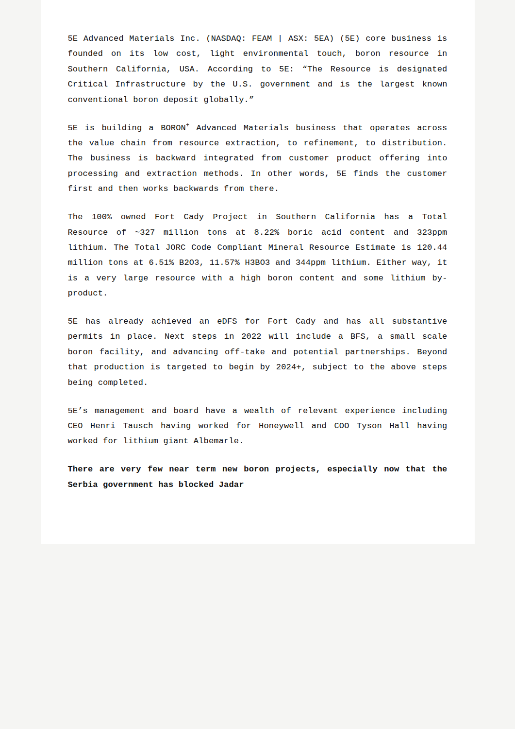5E Advanced Materials Inc. (NASDAQ: FEAM | ASX: 5EA) (5E) core business is founded on its low cost, light environmental touch, boron resource in Southern California, USA. According to 5E: “The Resource is designated Critical Infrastructure by the U.S. government and is the largest known conventional boron deposit globally.”
5E is building a BORON+ Advanced Materials business that operates across the value chain from resource extraction, to refinement, to distribution. The business is backward integrated from customer product offering into processing and extraction methods. In other words, 5E finds the customer first and then works backwards from there.
The 100% owned Fort Cady Project in Southern California has a Total Resource of ~327 million tons at 8.22% boric acid content and 323ppm lithium. The Total JORC Code Compliant Mineral Resource Estimate is 120.44 million tons at 6.51% B2O3, 11.57% H3BO3 and 344ppm lithium. Either way, it is a very large resource with a high boron content and some lithium by-product.
5E has already achieved an eDFS for Fort Cady and has all substantive permits in place. Next steps in 2022 will include a BFS, a small scale boron facility, and advancing off-take and potential partnerships. Beyond that production is targeted to begin by 2024+, subject to the above steps being completed.
5E’s management and board have a wealth of relevant experience including CEO Henri Tausch having worked for Honeywell and COO Tyson Hall having worked for lithium giant Albemarle.
There are very few near term new boron projects, especially now that the Serbia government has blocked Jadar